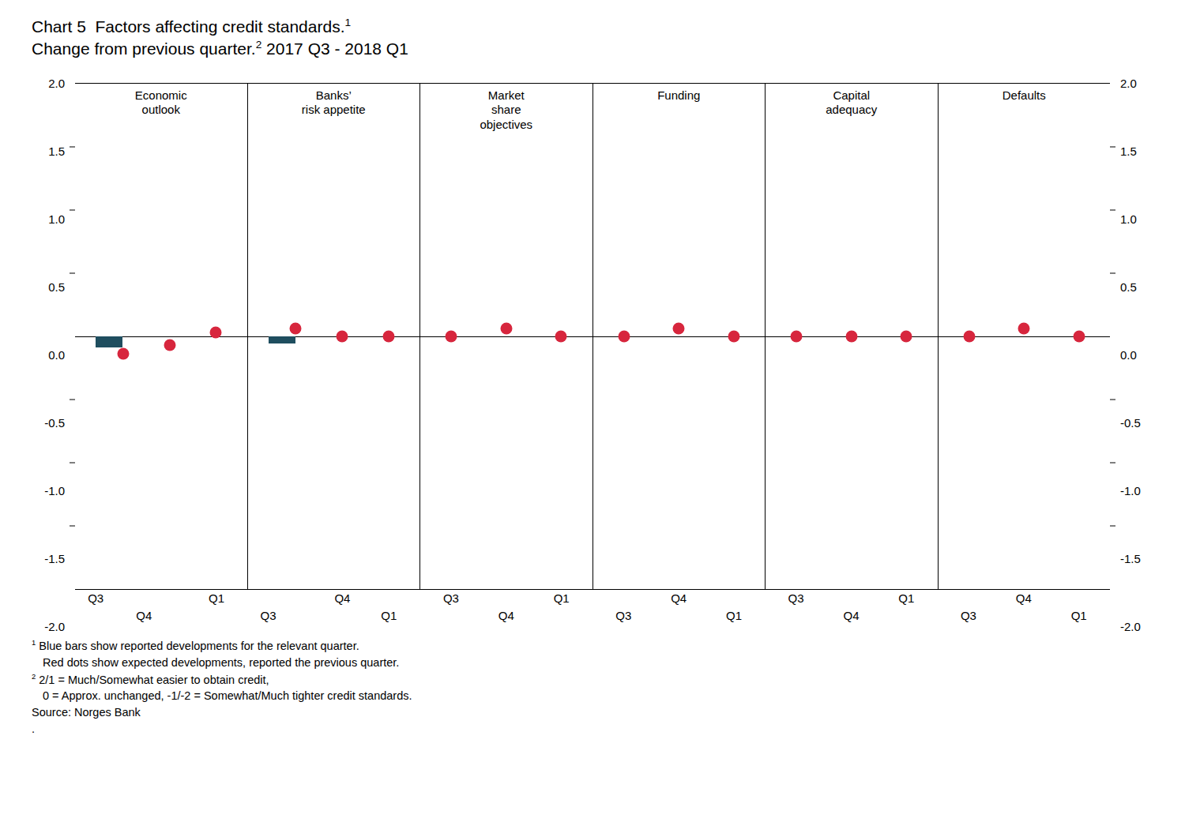Chart 5 Factors affecting credit standards.1
Change from previous quarter.2 2017 Q3 - 2018 Q1
2.0 1.5 1.0 0.5 0.0 -0.5 -1.0 -1.5 -2.0
2.0 1.5 1.0 0.5 0.0 -0.5 -1.0 -1.5 -2.0
Economic
outlook
Banks’
risk appetite
Market
share
objectives
Funding
Capital
adequacy
Defaults
Q3 Q4 Q1
Q3 Q4 Q1
Q3 Q4 Q1
Q3 Q4 Q1
Q3 Q4 Q1
Q3 Q4 Q1
1 Blue bars show reported developments for the relevant quarter.
Red dots show expected developments, reported the previous quarter.
2 2/1 = Much/Somewhat easier to obtain credit,
0 = Approx. unchanged, -1/-2 = Somewhat/Much tighter credit standards.
Source: Norges Bank
.